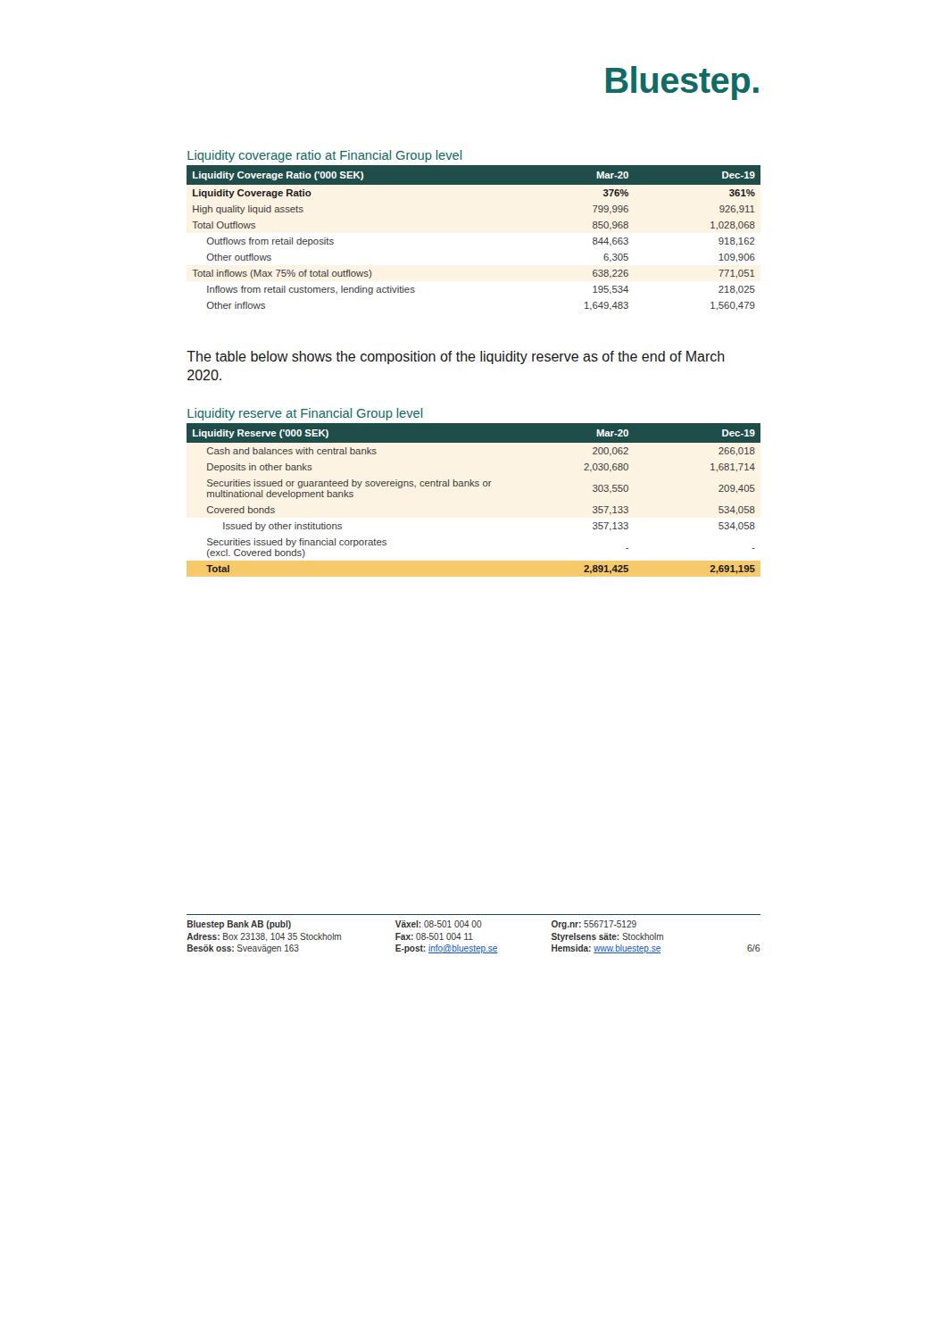Bluestep.
Liquidity coverage ratio at Financial Group level
| Liquidity Coverage Ratio ('000 SEK) | Mar-20 | Dec-19 |
| --- | --- | --- |
| Liquidity Coverage Ratio | 376% | 361% |
| High quality liquid assets | 799,996 | 926,911 |
| Total Outflows | 850,968 | 1,028,068 |
| Outflows from retail deposits | 844,663 | 918,162 |
| Other outflows | 6,305 | 109,906 |
| Total inflows (Max 75% of total outflows) | 638,226 | 771,051 |
| Inflows from retail customers, lending activities | 195,534 | 218,025 |
| Other inflows | 1,649,483 | 1,560,479 |
The table below shows the composition of the liquidity reserve as of the end of March 2020.
Liquidity reserve at Financial Group level
| Liquidity Reserve ('000 SEK) | Mar-20 | Dec-19 |
| --- | --- | --- |
| Cash and balances with central banks | 200,062 | 266,018 |
| Deposits in other banks | 2,030,680 | 1,681,714 |
| Securities issued or guaranteed by sovereigns, central banks or multinational development banks | 303,550 | 209,405 |
| Covered bonds | 357,133 | 534,058 |
| Issued by other institutions | 357,133 | 534,058 |
| Securities issued by financial corporates (excl. Covered bonds) | - | - |
| Total | 2,891,425 | 2,691,195 |
Bluestep Bank AB (publ)
Adress: Box 23138, 104 35 Stockholm
Besök oss: Sveavägen 163
Växel: 08-501 004 00
Fax: 08-501 004 11
E-post: info@bluestep.se
Org.nr: 556717-5129
Styrelsens säte: Stockholm
Hemsida: www.bluestep.se 6/6